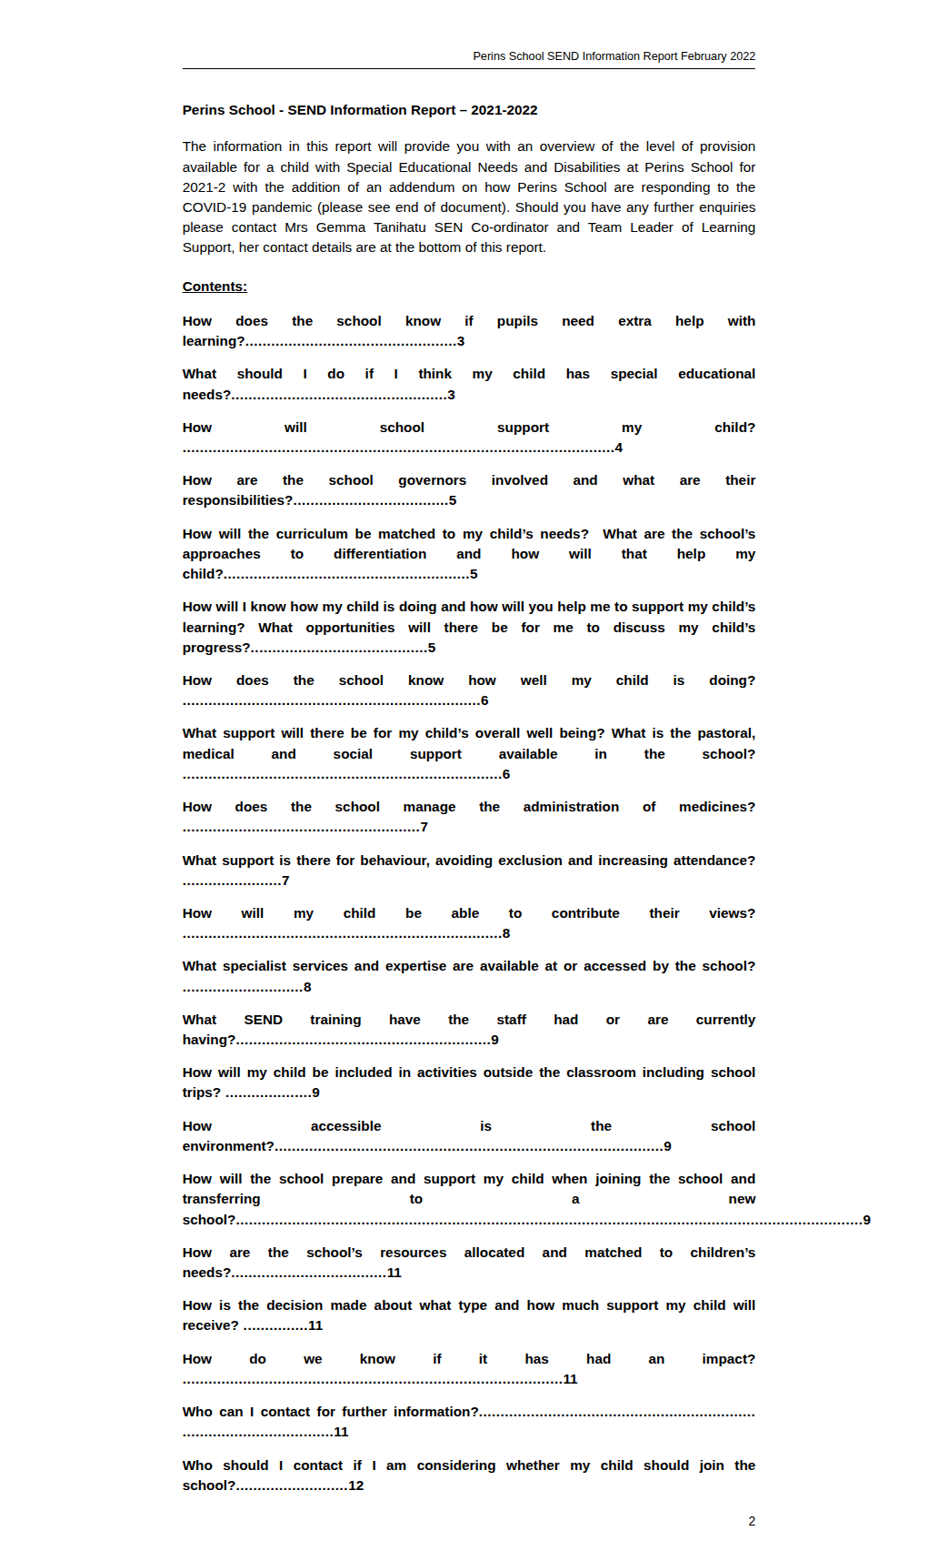Perins School SEND Information Report February 2022
Perins School - SEND Information Report – 2021-2022
The information in this report will provide you with an overview of the level of provision available for a child with Special Educational Needs and Disabilities at Perins School for 2021-2 with the addition of an addendum on how Perins School are responding to the COVID-19 pandemic (please see end of document). Should you have any further enquiries please contact Mrs Gemma Tanihatu SEN Co-ordinator and Team Leader of Learning Support, her contact details are at the bottom of this report.
Contents:
How does the school know if pupils need extra help with learning?................................................. 3
What should I do if I think my child has special educational needs?.................................................. 3
How will school support my child? .................................................................................................... 4
How are the school governors involved and what are their responsibilities?.................................... 5
How will the curriculum be matched to my child’s needs? What are the school’s approaches to differentiation and how will that help my child?......................................................... 5
How will I know how my child is doing and how will you help me to support my child’s learning? What opportunities will there be for me to discuss my child’s progress?......................................... 5
How does the school know how well my child is doing? ..................................................................... 6
What support will there be for my child’s overall well being? What is the pastoral, medical and social support available in the school? .......................................................................... 6
How does the school manage the administration of medicines? ....................................................... 7
What support is there for behaviour, avoiding exclusion and increasing attendance? ....................... 7
How will my child be able to contribute their views? .......................................................................... 8
What specialist services and expertise are available at or accessed by the school? ............................ 8
What SEND training have the staff had or are currently having?........................................................... 9
How will my child be included in activities outside the classroom including school trips? .................... 9
How accessible is the school environment?.......................................................................................... 9
How will the school prepare and support my child when joining the school and transferring to a new school?................................................................................................................................................. 9
How are the school’s resources allocated and matched to children’s needs?.................................... 11
How is the decision made about what type and how much support my child will receive? ............... 11
How do we know if it has had an impact? ........................................................................................ 11
Who can I contact for further information?................................................................ ................................... 11
Who should I contact if I am considering whether my child should join the school?.......................... 12
2